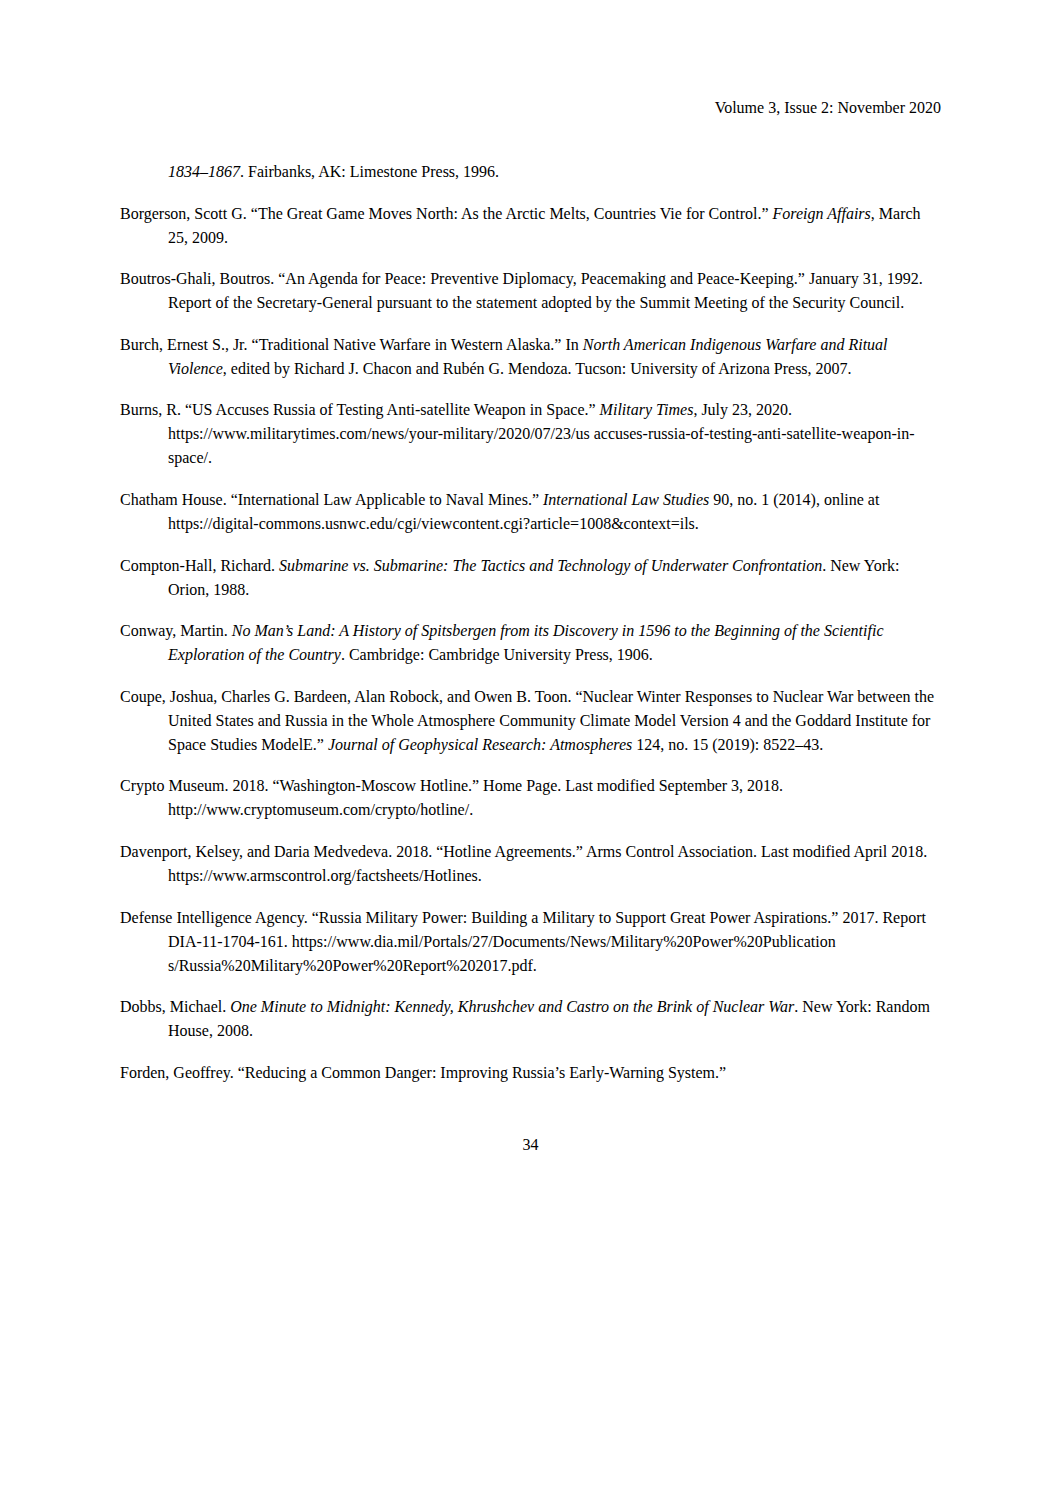Volume 3, Issue 2: November 2020
1834–1867. Fairbanks, AK: Limestone Press, 1996.
Borgerson, Scott G. “The Great Game Moves North: As the Arctic Melts, Countries Vie for Control.” Foreign Affairs, March 25, 2009.
Boutros-Ghali, Boutros. “An Agenda for Peace: Preventive Diplomacy, Peacemaking and Peace-Keeping.” January 31, 1992. Report of the Secretary-General pursuant to the statement adopted by the Summit Meeting of the Security Council.
Burch, Ernest S., Jr. “Traditional Native Warfare in Western Alaska.” In North American Indigenous Warfare and Ritual Violence, edited by Richard J. Chacon and Rubén G. Mendoza. Tucson: University of Arizona Press, 2007.
Burns, R. “US Accuses Russia of Testing Anti-satellite Weapon in Space.” Military Times, July 23, 2020. https://www.militarytimes.com/news/your-military/2020/07/23/us accuses-russia-of-testing-anti-satellite-weapon-in-space/.
Chatham House. “International Law Applicable to Naval Mines.” International Law Studies 90, no. 1 (2014), online at https://digital-commons.usnwc.edu/cgi/viewcontent.cgi?article=1008&context=ils.
Compton-Hall, Richard. Submarine vs. Submarine: The Tactics and Technology of Underwater Confrontation. New York: Orion, 1988.
Conway, Martin. No Man’s Land: A History of Spitsbergen from its Discovery in 1596 to the Beginning of the Scientific Exploration of the Country. Cambridge: Cambridge University Press, 1906.
Coupe, Joshua, Charles G. Bardeen, Alan Robock, and Owen B. Toon. “Nuclear Winter Responses to Nuclear War between the United States and Russia in the Whole Atmosphere Community Climate Model Version 4 and the Goddard Institute for Space Studies ModelE.” Journal of Geophysical Research: Atmospheres 124, no. 15 (2019): 8522–43.
Crypto Museum. 2018. “Washington-Moscow Hotline.” Home Page. Last modified September 3, 2018. http://www.cryptomuseum.com/crypto/hotline/.
Davenport, Kelsey, and Daria Medvedeva. 2018. “Hotline Agreements.” Arms Control Association. Last modified April 2018. https://www.armscontrol.org/factsheets/Hotlines.
Defense Intelligence Agency. “Russia Military Power: Building a Military to Support Great Power Aspirations.” 2017. Report DIA-11-1704-161. https://www.dia.mil/Portals/27/Documents/News/Military%20Power%20Publication s/Russia%20Military%20Power%20Report%202017.pdf.
Dobbs, Michael. One Minute to Midnight: Kennedy, Khrushchev and Castro on the Brink of Nuclear War. New York: Random House, 2008.
Forden, Geoffrey. “Reducing a Common Danger: Improving Russia’s Early-Warning System.”
34